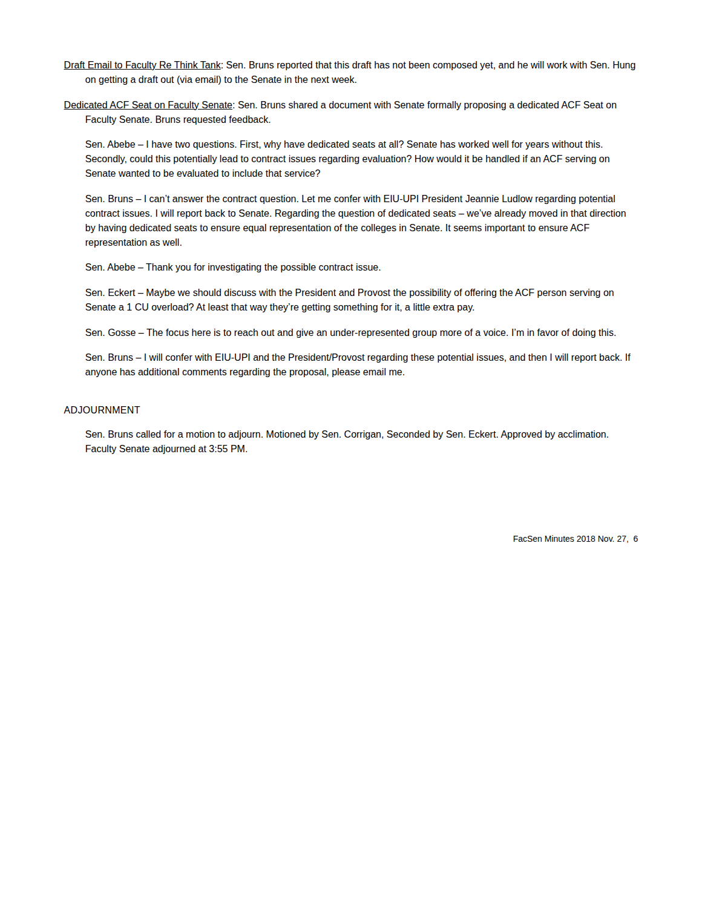Draft Email to Faculty Re Think Tank: Sen. Bruns reported that this draft has not been composed yet, and he will work with Sen. Hung on getting a draft out (via email) to the Senate in the next week.
Dedicated ACF Seat on Faculty Senate: Sen. Bruns shared a document with Senate formally proposing a dedicated ACF Seat on Faculty Senate. Bruns requested feedback.
Sen. Abebe – I have two questions. First, why have dedicated seats at all? Senate has worked well for years without this. Secondly, could this potentially lead to contract issues regarding evaluation? How would it be handled if an ACF serving on Senate wanted to be evaluated to include that service?
Sen. Bruns – I can’t answer the contract question. Let me confer with EIU-UPI President Jeannie Ludlow regarding potential contract issues. I will report back to Senate. Regarding the question of dedicated seats – we’ve already moved in that direction by having dedicated seats to ensure equal representation of the colleges in Senate. It seems important to ensure ACF representation as well.
Sen. Abebe – Thank you for investigating the possible contract issue.
Sen. Eckert – Maybe we should discuss with the President and Provost the possibility of offering the ACF person serving on Senate a 1 CU overload? At least that way they’re getting something for it, a little extra pay.
Sen. Gosse – The focus here is to reach out and give an under-represented group more of a voice. I’m in favor of doing this.
Sen. Bruns – I will confer with EIU-UPI and the President/Provost regarding these potential issues, and then I will report back. If anyone has additional comments regarding the proposal, please email me.
ADJOURNMENT
Sen. Bruns called for a motion to adjourn. Motioned by Sen. Corrigan, Seconded by Sen. Eckert. Approved by acclimation. Faculty Senate adjourned at 3:55 PM.
FacSen Minutes 2018 Nov. 27, 6